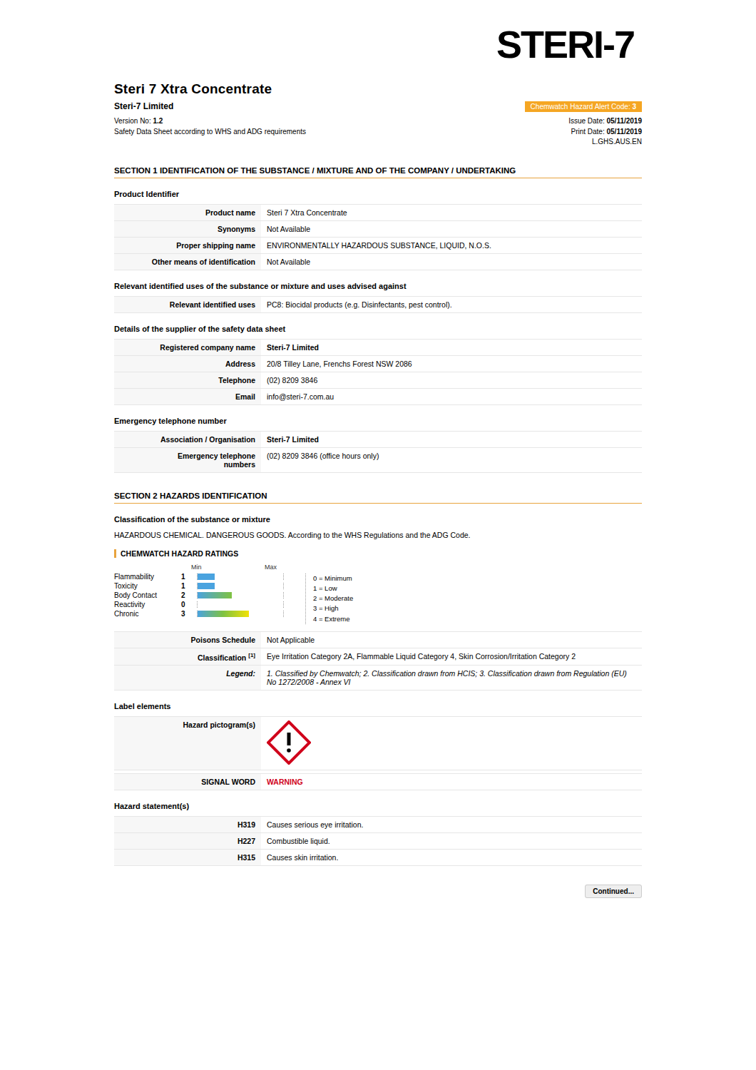STERI-7
Steri 7 Xtra Concentrate
Steri-7 Limited
Chemwatch Hazard Alert Code: 3
Version No: 1.2
Safety Data Sheet according to WHS and ADG requirements
Issue Date: 05/11/2019
Print Date: 05/11/2019
L.GHS.AUS.EN
SECTION 1 IDENTIFICATION OF THE SUBSTANCE / MIXTURE AND OF THE COMPANY / UNDERTAKING
Product Identifier
| Product name | Steri 7 Xtra Concentrate |
| Synonyms | Not Available |
| Proper shipping name | ENVIRONMENTALLY HAZARDOUS SUBSTANCE, LIQUID, N.O.S. |
| Other means of identification | Not Available |
Relevant identified uses of the substance or mixture and uses advised against
| Relevant identified uses | PC8: Biocidal products (e.g. Disinfectants, pest control). |
Details of the supplier of the safety data sheet
| Registered company name | Steri-7 Limited |
| Address | 20/8 Tilley Lane, Frenchs Forest NSW 2086 |
| Telephone | (02) 8209 3846 |
| Email | info@steri-7.com.au |
Emergency telephone number
| Association / Organisation | Steri-7 Limited |
| Emergency telephone numbers | (02) 8209 3846 (office hours only) |
SECTION 2 HAZARDS IDENTIFICATION
Classification of the substance or mixture
HAZARDOUS CHEMICAL. DANGEROUS GOODS. According to the WHS Regulations and the ADG Code.
CHEMWATCH HAZARD RATINGS
Min Max
| Flammability | 1 | |
| Toxicity | 1 | |
| Body Contact | 2 | |
| Reactivity | 0 | |
| Chronic | 3 | |
0 = Minimum
1 = Low
2 = Moderate
3 = High
4 = Extreme
| Poisons Schedule | Not Applicable |
| Classification [1] | Eye Irritation Category 2A, Flammable Liquid Category 4, Skin Corrosion/Irritation Category 2 |
| Legend: | 1. Classified by Chemwatch; 2. Classification drawn from HCIS; 3. Classification drawn from Regulation (EU) No 1272/2008 - Annex VI |
Label elements
| Hazard pictogram(s) | |
| SIGNAL WORD | WARNING |
Hazard statement(s)
| H319 | Causes serious eye irritation. |
| H227 | Combustible liquid. |
| H315 | Causes skin irritation. |
Continued...